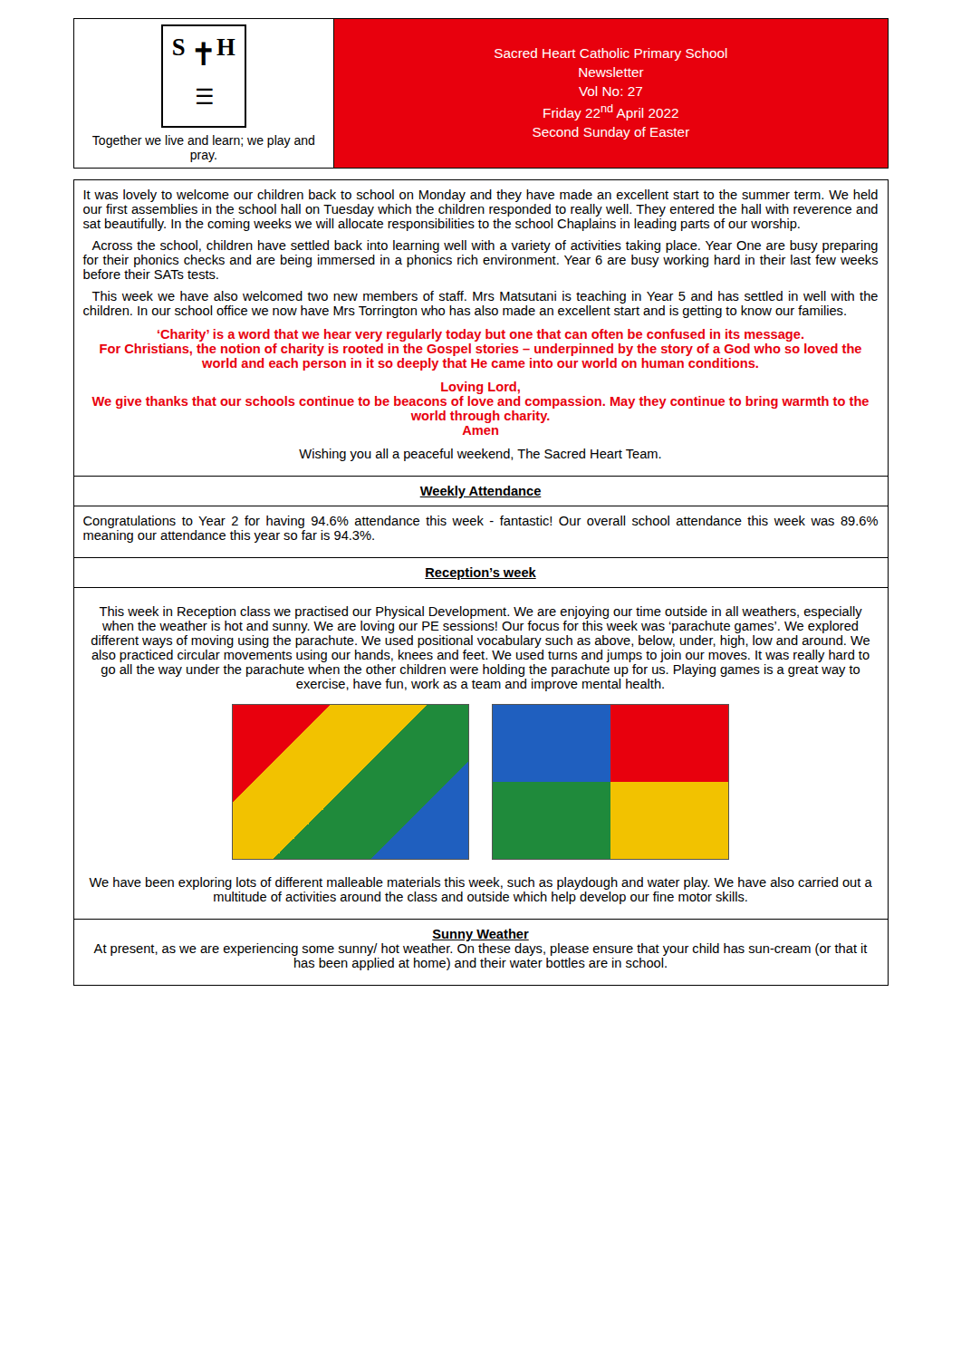| S ✝ H ☰ Together we live and learn; we play and pray. | Sacred Heart Catholic Primary School Newsletter Vol No: 27 Friday 22 nd April 2022 Second Sunday of Easter |
| It was lovely to welcome our children back to school on Monday and they have made an excellent start to the summer term. We held our first assemblies in the school hall on Tuesday which the children responded to really well. They entered the hall with reverence and sat beautifully. In the coming weeks we will allocate responsibilities to the school Chaplains in leading parts of our worship. Across the school, children have settled back into learning well with a variety of activities taking place. Year One are busy preparing for their phonics checks and are being immersed in a phonics rich environment. Year 6 are busy working hard in their last few weeks before their SATs tests. This week we have also welcomed two new members of staff. Mrs Matsutani is teaching in Year 5 and has settled in well with the children. In our school office we now have Mrs Torrington who has also made an excellent start and is getting to know our families. ‘Charity’ is a word that we hear very regularly today but one that can often be confused in its message. For Christians, the notion of charity is rooted in the Gospel stories – underpinned by the story of a God who so loved the world and each person in it so deeply that He came into our world on human conditions. Loving Lord, We give thanks that our schools continue to be beacons of love and compassion. May they continue to bring warmth to the world through charity. Amen Wishing you all a peaceful weekend, The Sacred Heart Team. |
| Weekly Attendance |
| Congratulations to Year 2 for having 94.6% attendance this week - fantastic! Our overall school attendance this week was 89.6% meaning our attendance this year so far is 94.3%. |
| Reception’s week |
| This week in Reception class we practised our Physical Development. We are enjoying our time outside in all weathers, especially when the weather is hot and sunny. We are loving our PE sessions! Our focus for this week was ‘parachute games’. We explored different ways of moving using the parachute. We used positional vocabulary such as above, below, under, high, low and around. We also practiced circular movements using our hands, knees and feet. We used turns and jumps to join our moves. It was really hard to go all the way under the parachute when the other children were holding the parachute up for us. Playing games is a great way to exercise, have fun, work as a team and improve mental health. We have been exploring lots of different malleable materials this week, such as playdough and water play. We have also carried out a multitude of activities around the class and outside which help develop our fine motor skills. |
| Sunny Weather At present, as we are experiencing some sunny/ hot weather. On these days, please ensure that your child has sun-cream (or that it has been applied at home) and their water bottles are in school. |